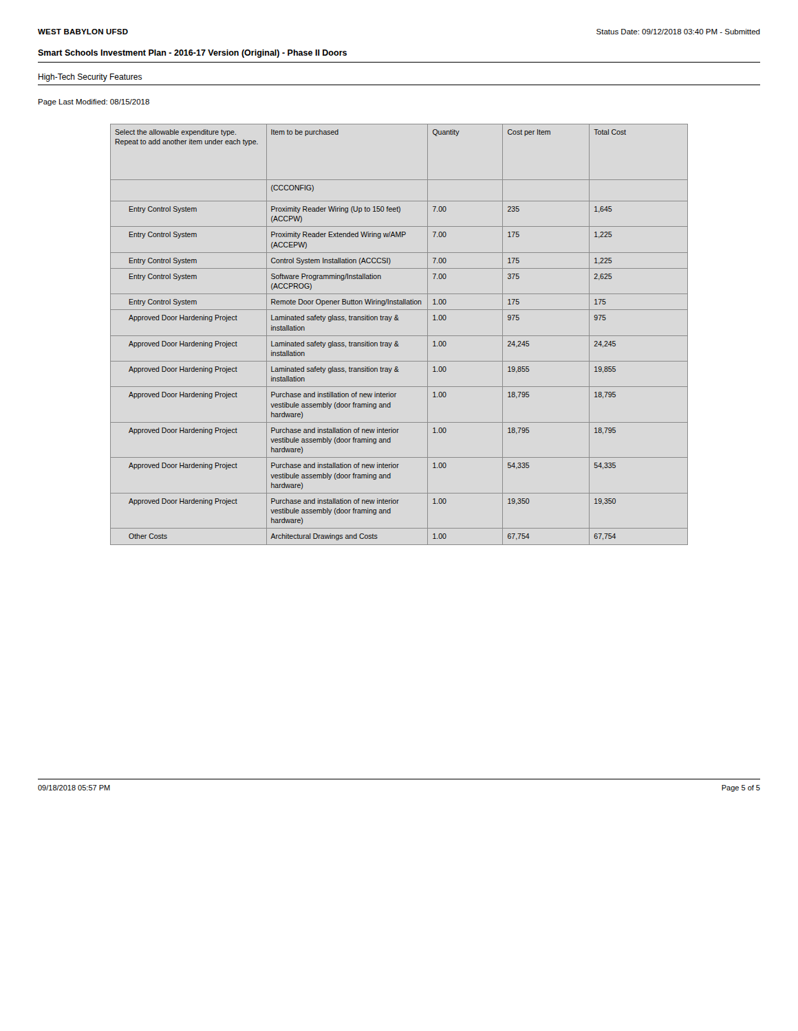WEST BABYLON UFSD Status Date: 09/12/2018 03:40 PM - Submitted
Smart Schools Investment Plan - 2016-17 Version (Original) - Phase II Doors
High-Tech Security Features
Page Last Modified: 08/15/2018
| Select the allowable expenditure type. Repeat to add another item under each type. | Item to be purchased | Quantity | Cost per Item | Total Cost |
| --- | --- | --- | --- | --- |
| | (CCCONFIG) | | | |
| Entry Control System | Proximity Reader Wiring (Up to 150 feet) (ACCPW) | 7.00 | 235 | 1,645 |
| Entry Control System | Proximity Reader Extended Wiring w/AMP (ACCEPW) | 7.00 | 175 | 1,225 |
| Entry Control System | Control System Installation (ACCCSI) | 7.00 | 175 | 1,225 |
| Entry Control System | Software Programming/Installation (ACCPROG) | 7.00 | 375 | 2,625 |
| Entry Control System | Remote Door Opener Button Wiring/Installation | 1.00 | 175 | 175 |
| Approved Door Hardening Project | Laminated safety glass, transition tray & installation | 1.00 | 975 | 975 |
| Approved Door Hardening Project | Laminated safety glass, transition tray & installation | 1.00 | 24,245 | 24,245 |
| Approved Door Hardening Project | Laminated safety glass, transition tray & installation | 1.00 | 19,855 | 19,855 |
| Approved Door Hardening Project | Purchase and instillation of new interior vestibule assembly (door framing and hardware) | 1.00 | 18,795 | 18,795 |
| Approved Door Hardening Project | Purchase and installation of new interior vestibule assembly (door framing and hardware) | 1.00 | 18,795 | 18,795 |
| Approved Door Hardening Project | Purchase and installation of new interior vestibule assembly (door framing and hardware) | 1.00 | 54,335 | 54,335 |
| Approved Door Hardening Project | Purchase and installation of new interior vestibule assembly (door framing and hardware) | 1.00 | 19,350 | 19,350 |
| Other Costs | Architectural Drawings and Costs | 1.00 | 67,754 | 67,754 |
09/18/2018 05:57 PM Page 5 of 5